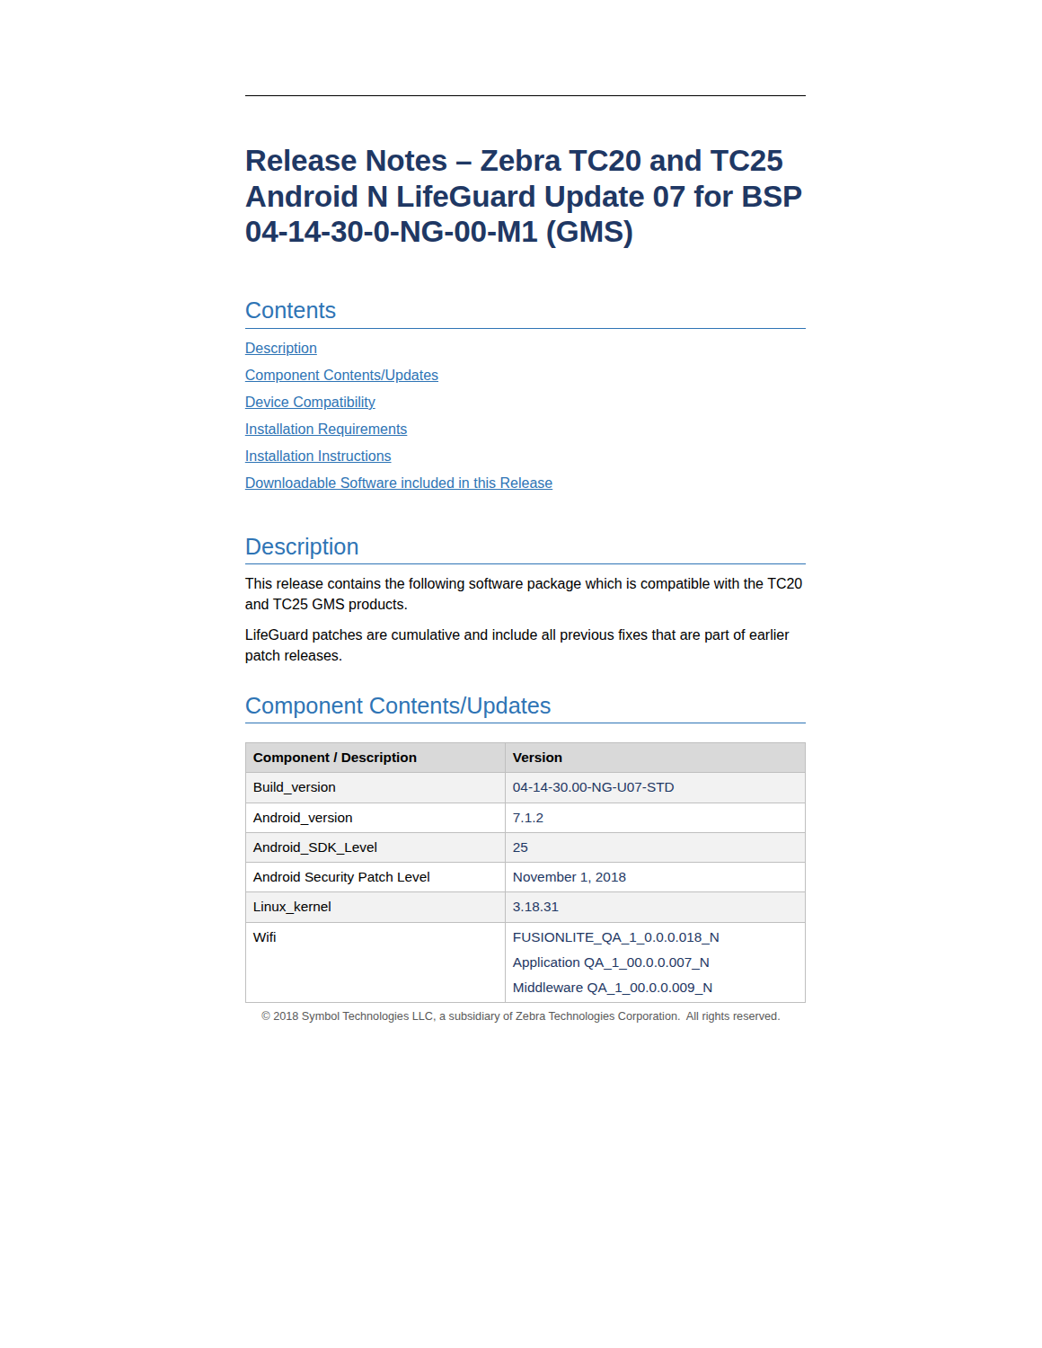Release Notes – Zebra TC20 and TC25 Android N LifeGuard Update 07 for BSP 04-14-30-0-NG-00-M1 (GMS)
Contents
Description Component Contents/Updates Device Compatibility Installation Requirements Installation Instructions Downloadable Software included in this Release
Description
This release contains the following software package which is compatible with the TC20 and TC25 GMS products.
LifeGuard patches are cumulative and include all previous fixes that are part of earlier patch releases.
Component Contents/Updates
| Component / Description | Version |
| --- | --- |
| Build_version | 04-14-30.00-NG-U07-STD |
| Android_version | 7.1.2 |
| Android_SDK_Level | 25 |
| Android Security Patch Level | November 1, 2018 |
| Linux_kernel | 3.18.31 |
| Wifi | FUSIONLITE_QA_1_0.0.0.018_N Application QA_1_00.0.0.007_N Middleware QA_1_00.0.0.009_N |
© 2018 Symbol Technologies LLC, a subsidiary of Zebra Technologies Corporation. All rights reserved.